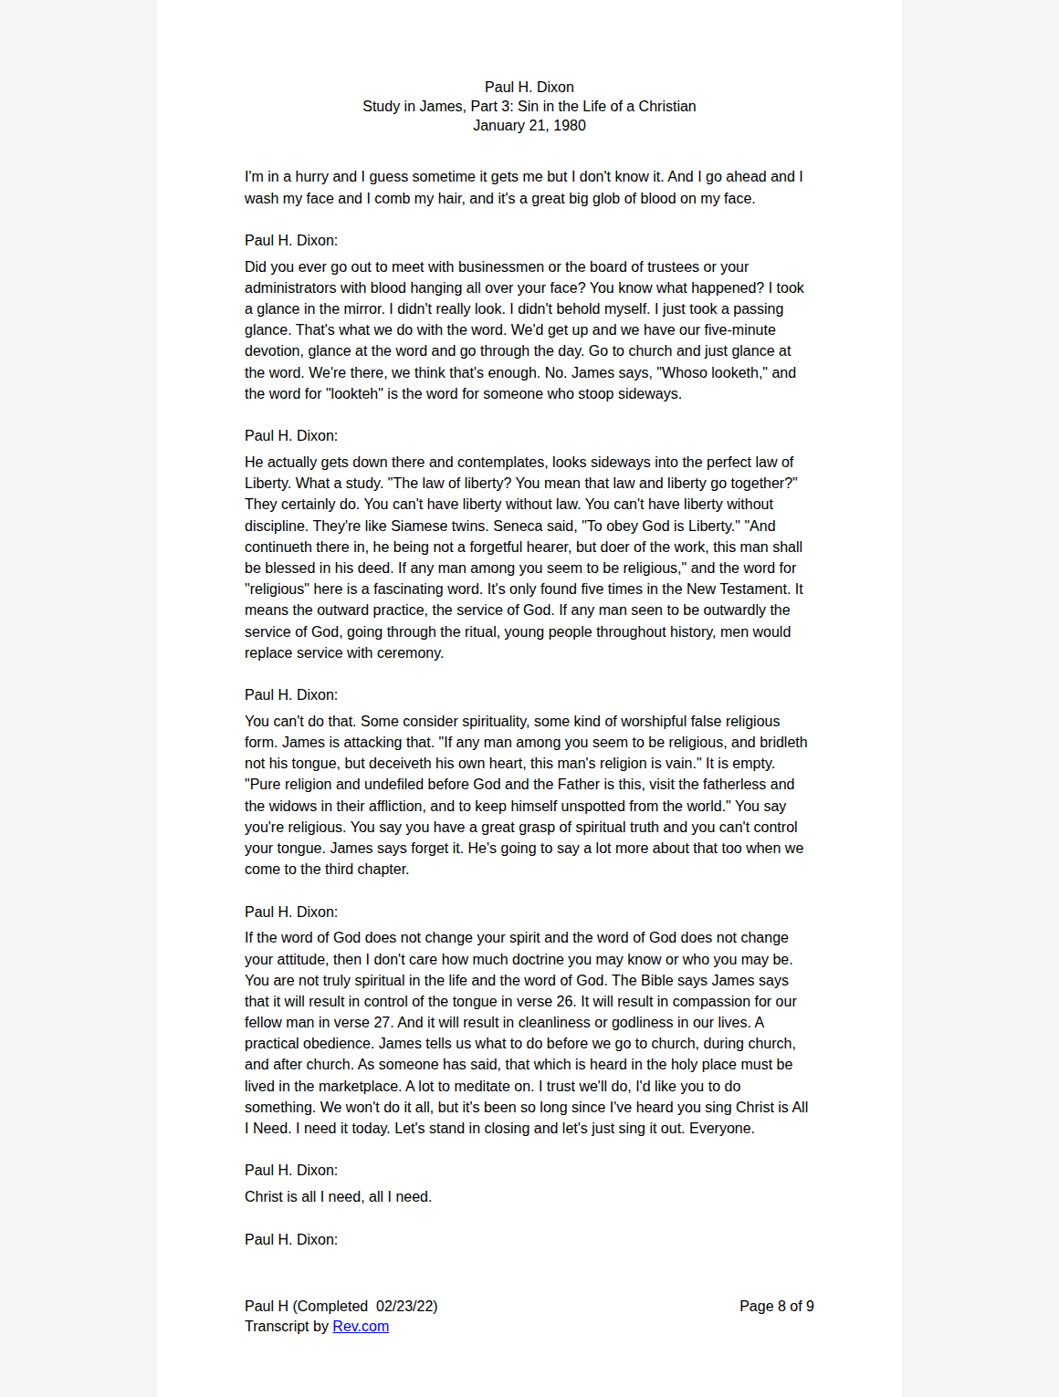Paul H. Dixon
Study in James, Part 3: Sin in the Life of a Christian
January 21, 1980
I'm in a hurry and I guess sometime it gets me but I don't know it. And I go ahead and I wash my face and I comb my hair, and it's a great big glob of blood on my face.
Paul H. Dixon:
Did you ever go out to meet with businessmen or the board of trustees or your administrators with blood hanging all over your face? You know what happened? I took a glance in the mirror. I didn't really look. I didn't behold myself. I just took a passing glance. That's what we do with the word. We'd get up and we have our five-minute devotion, glance at the word and go through the day. Go to church and just glance at the word. We're there, we think that's enough. No. James says, "Whoso looketh," and the word for "lookteh" is the word for someone who stoop sideways.
Paul H. Dixon:
He actually gets down there and contemplates, looks sideways into the perfect law of Liberty. What a study. "The law of liberty? You mean that law and liberty go together?" They certainly do. You can't have liberty without law. You can't have liberty without discipline. They're like Siamese twins. Seneca said, "To obey God is Liberty." "And continueth there in, he being not a forgetful hearer, but doer of the work, this man shall be blessed in his deed. If any man among you seem to be religious," and the word for "religious" here is a fascinating word. It's only found five times in the New Testament. It means the outward practice, the service of God. If any man seen to be outwardly the service of God, going through the ritual, young people throughout history, men would replace service with ceremony.
Paul H. Dixon:
You can't do that. Some consider spirituality, some kind of worshipful false religious form. James is attacking that. "If any man among you seem to be religious, and bridleth not his tongue, but deceiveth his own heart, this man's religion is vain." It is empty. "Pure religion and undefiled before God and the Father is this, visit the fatherless and the widows in their affliction, and to keep himself unspotted from the world." You say you're religious. You say you have a great grasp of spiritual truth and you can't control your tongue. James says forget it. He's going to say a lot more about that too when we come to the third chapter.
Paul H. Dixon:
If the word of God does not change your spirit and the word of God does not change your attitude, then I don't care how much doctrine you may know or who you may be. You are not truly spiritual in the life and the word of God. The Bible says James says that it will result in control of the tongue in verse 26. It will result in compassion for our fellow man in verse 27. And it will result in cleanliness or godliness in our lives. A practical obedience. James tells us what to do before we go to church, during church, and after church. As someone has said, that which is heard in the holy place must be lived in the marketplace. A lot to meditate on. I trust we'll do, I'd like you to do something. We won't do it all, but it's been so long since I've heard you sing Christ is All I Need. I need it today. Let's stand in closing and let's just sing it out. Everyone.
Paul H. Dixon:
Christ is all I need, all I need.
Paul H. Dixon:
Paul H (Completed 02/23/22)
Transcript by Rev.com
Page 8 of 9